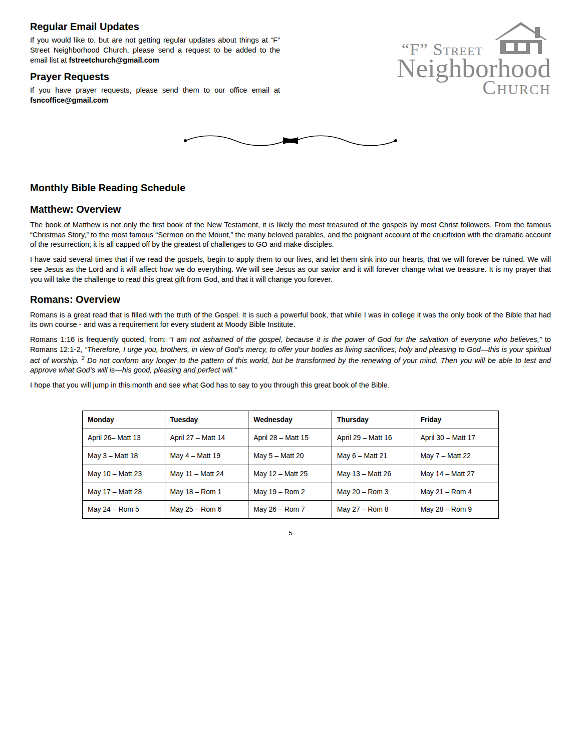Regular Email Updates
If you would like to, but are not getting regular updates about things at “F” Street Neighborhood Church, please send a request to be added to the email list at fstreetchurch@gmail.com
Prayer Requests
If you have prayer requests, please send them to our office email at fsncoffice@gmail.com
“F” Street
Neighborhood
Church
Monthly Bible Reading Schedule
Matthew: Overview
The book of Matthew is not only the first book of the New Testament, it is likely the most treasured of the gospels by most Christ followers. From the famous “Christmas Story,” to the most famous “Sermon on the Mount,” the many beloved parables, and the poignant account of the crucifixion with the dramatic account of the resurrection; it is all capped off by the greatest of challenges to GO and make disciples.
I have said several times that if we read the gospels, begin to apply them to our lives, and let them sink into our hearts, that we will forever be ruined. We will see Jesus as the Lord and it will affect how we do everything. We will see Jesus as our savior and it will forever change what we treasure. It is my prayer that you will take the challenge to read this great gift from God, and that it will change you forever.
Romans: Overview
Romans is a great read that is filled with the truth of the Gospel. It is such a powerful book, that while I was in college it was the only book of the Bible that had its own course - and was a requirement for every student at Moody Bible Institute.
Romans 1:16 is frequently quoted, from: “I am not ashamed of the gospel, because it is the power of God for the salvation of everyone who believes,” to Romans 12:1-2, “Therefore, I urge you, brothers, in view of God’s mercy, to offer your bodies as living sacrifices, holy and pleasing to God—this is your spiritual act of worship. 2 Do not conform any longer to the pattern of this world, but be transformed by the renewing of your mind. Then you will be able to test and approve what God’s will is—his good, pleasing and perfect will.”
I hope that you will jump in this month and see what God has to say to you through this great book of the Bible.
| Monday | Tuesday | Wednesday | Thursday | Friday |
| --- | --- | --- | --- | --- |
| April 26– Matt 13 | April 27 – Matt 14 | April 28 – Matt 15 | April 29 – Matt 16 | April 30 – Matt 17 |
| May 3 – Matt 18 | May 4 – Matt 19 | May 5 – Matt 20 | May 6 – Matt 21 | May 7 – Matt 22 |
| May 10 – Matt 23 | May 11 – Matt 24 | May 12 – Matt 25 | May 13 – Matt 26 | May 14 – Matt 27 |
| May 17 – Matt 28 | May 18 – Rom 1 | May 19 – Rom 2 | May 20 – Rom 3 | May 21 – Rom 4 |
| May 24 – Rom 5 | May 25 – Rom 6 | May 26 – Rom 7 | May 27 – Rom 8 | May 28 – Rom 9 |
5